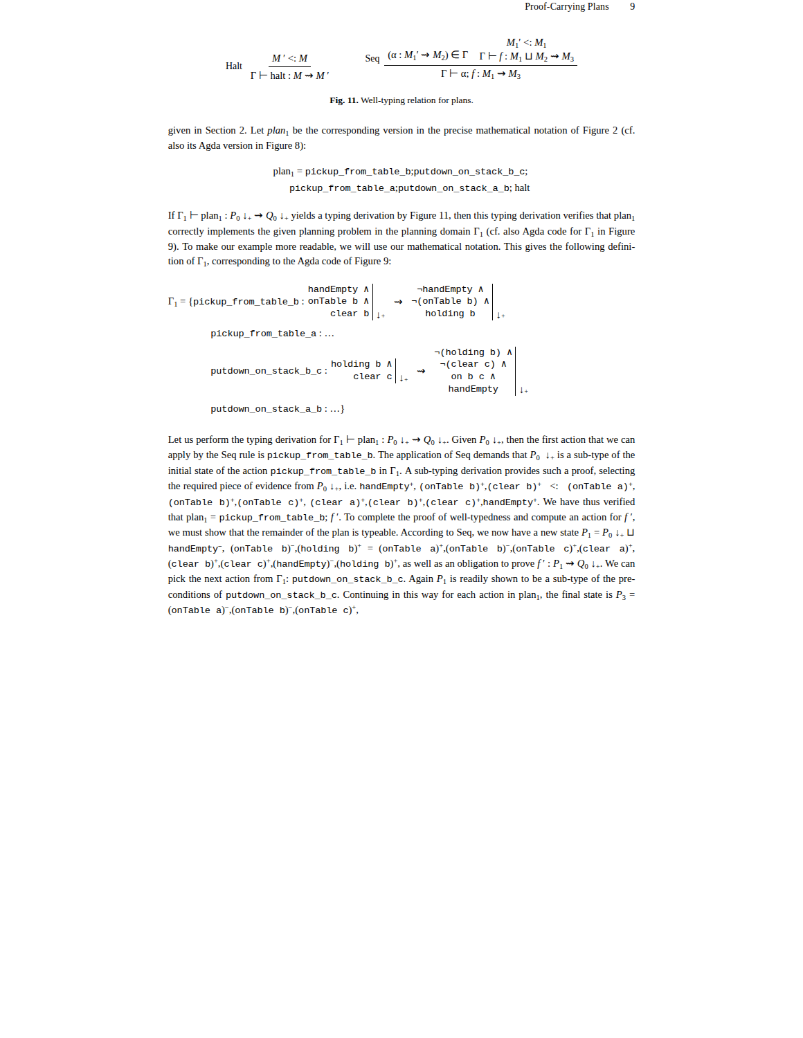Proof-Carrying Plans 9
Halt M ′ <: M Γ ⊢ halt : M ⇝ M ′
Seq (α : M 1′ ⇝ M 2) ∈ Γ M 1′ <: M 1 Γ ⊢ f : M 1 ⊔ M 2 ⇝ M 3 Γ ⊢ α; f : M 1 ⇝ M 3
Fig. 11. Well-typing relation for plans.
given in Section 2. Let plan 1 be the corresponding version in the precise mathematical notation of Figure 2 (cf. also its Agda version in Figure 8):
plan1 = pickup_from_table_b;putdown_on_stack_b_c;
pickup_from_table_a;putdown_on_stack_a_b; halt
If Γ1 ⊢ plan1 : P 0 ↓+ ⇝ Q 0 ↓+ yields a typing derivation by Figure 11, then this typing derivation verifies that plan1 correctly implements the given planning problem in the planning domain Γ1 (cf. also Agda code for Γ1 in Figure 9). To make our example more readable, we will use our mathematical notation. This gives the following definition of Γ1, corresponding to the Agda code of Figure 9:
Γ1 = {pickup_from_table_b : handEmpty ∧ onTable b ∧ clear b ↓+ ⇝ ¬handEmpty ∧ ¬(onTable b) ∧ holding b ↓+
pickup_from_table_a : …
putdown_on_stack_b_c : holding b ∧ clear c ↓+ ⇝ ¬(holding b) ∧ ¬(clear c) ∧ on b c ∧ handEmpty ↓+
putdown_on_stack_a_b : …}
Let us perform the typing derivation for Γ1 ⊢ plan1 : P 0 ↓+ ⇝ Q 0 ↓+. Given P 0 ↓+, then the first action that we can apply by the Seq rule is pickup_from_table_b. The application of Seq demands that P 0 ↓+ is a sub-type of the initial state of the action pickup_from_table_b in Γ1. A sub-typing derivation provides such a proof, selecting the required piece of evidence from P 0 ↓+, i.e. handEmpty+, (onTable b)+,(clear b)+ <: (onTable a)+,(onTable b)+,(onTable c)+, (clear a)+,(clear b)+,(clear c)+,handEmpty+. We have thus verified that plan1 = pickup_from_table_b; f ′. To complete the proof of well-typedness and compute an action for f ′, we must show that the remainder of the plan is typeable. According to Seq, we now have a new state P 1 = P 0 ↓+ ⊔ handEmpty−, (onTable b)−,(holding b)+ = (onTable a)+,(onTable b)−,(onTable c)+,(clear a)+,(clear b)+,(clear c)+,(handEmpty)−,(holding b)+, as well as an obligation to prove f ′ : P 1 ⇝ Q 0 ↓+. We can pick the next action from Γ1: putdown_on_stack_b_c. Again P 1 is readily shown to be a sub-type of the pre-conditions of putdown_on_stack_b_c. Continuing in this way for each action in plan1, the final state is P 3 = (onTable a)−,(onTable b)−,(onTable c)+,